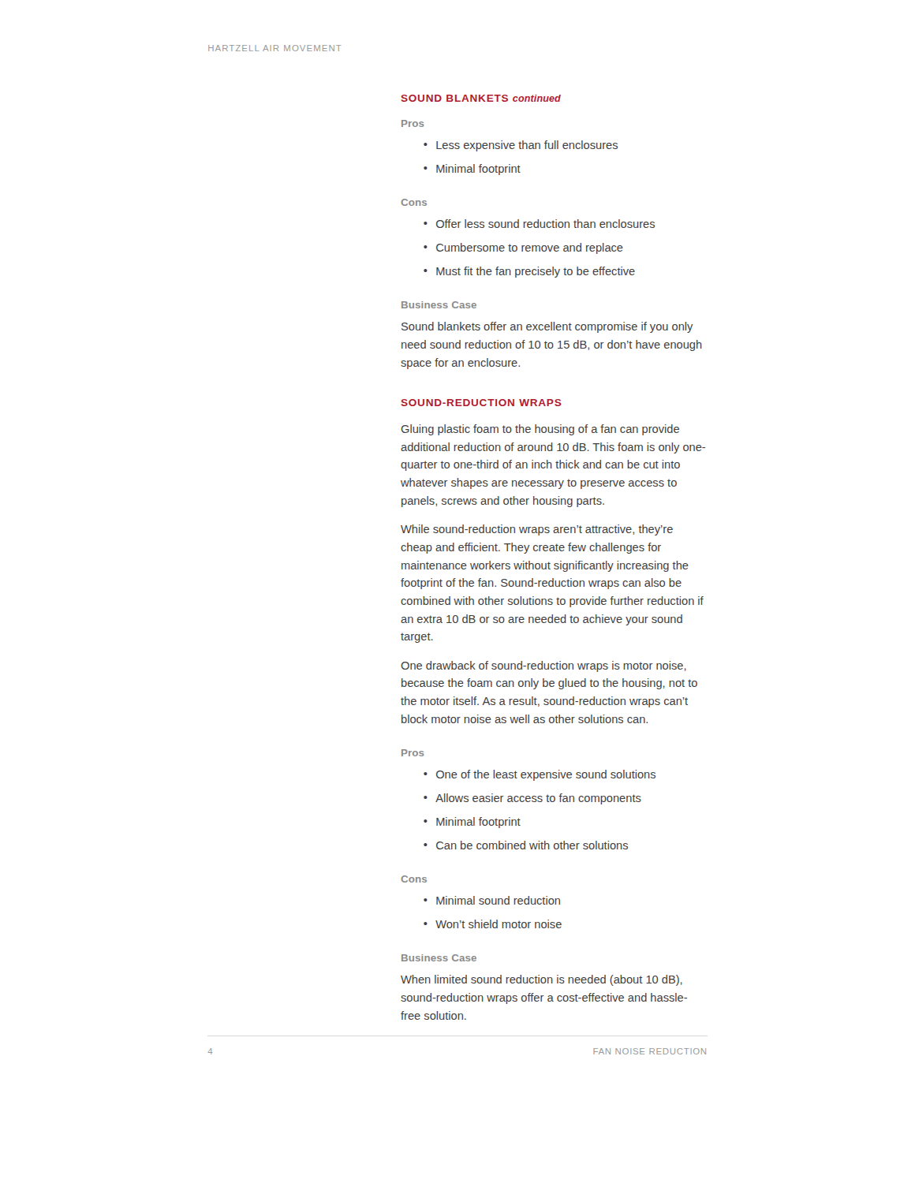Hartzell Air Movement
Sound Blankets continued
Pros
Less expensive than full enclosures
Minimal footprint
Cons
Offer less sound reduction than enclosures
Cumbersome to remove and replace
Must fit the fan precisely to be effective
Business Case
Sound blankets offer an excellent compromise if you only need sound reduction of 10 to 15 dB, or don’t have enough space for an enclosure.
Sound-Reduction Wraps
Gluing plastic foam to the housing of a fan can provide additional reduction of around 10 dB. This foam is only one-quarter to one-third of an inch thick and can be cut into whatever shapes are necessary to preserve access to panels, screws and other housing parts.
While sound-reduction wraps aren’t attractive, they’re cheap and efficient. They create few challenges for maintenance workers without significantly increasing the footprint of the fan. Sound-reduction wraps can also be combined with other solutions to provide further reduction if an extra 10 dB or so are needed to achieve your sound target.
One drawback of sound-reduction wraps is motor noise, because the foam can only be glued to the housing, not to the motor itself. As a result, sound-reduction wraps can’t block motor noise as well as other solutions can.
Pros
One of the least expensive sound solutions
Allows easier access to fan components
Minimal footprint
Can be combined with other solutions
Cons
Minimal sound reduction
Won’t shield motor noise
Business Case
When limited sound reduction is needed (about 10 dB), sound-reduction wraps offer a cost-effective and hassle-free solution.
4 Fan Noise Reduction